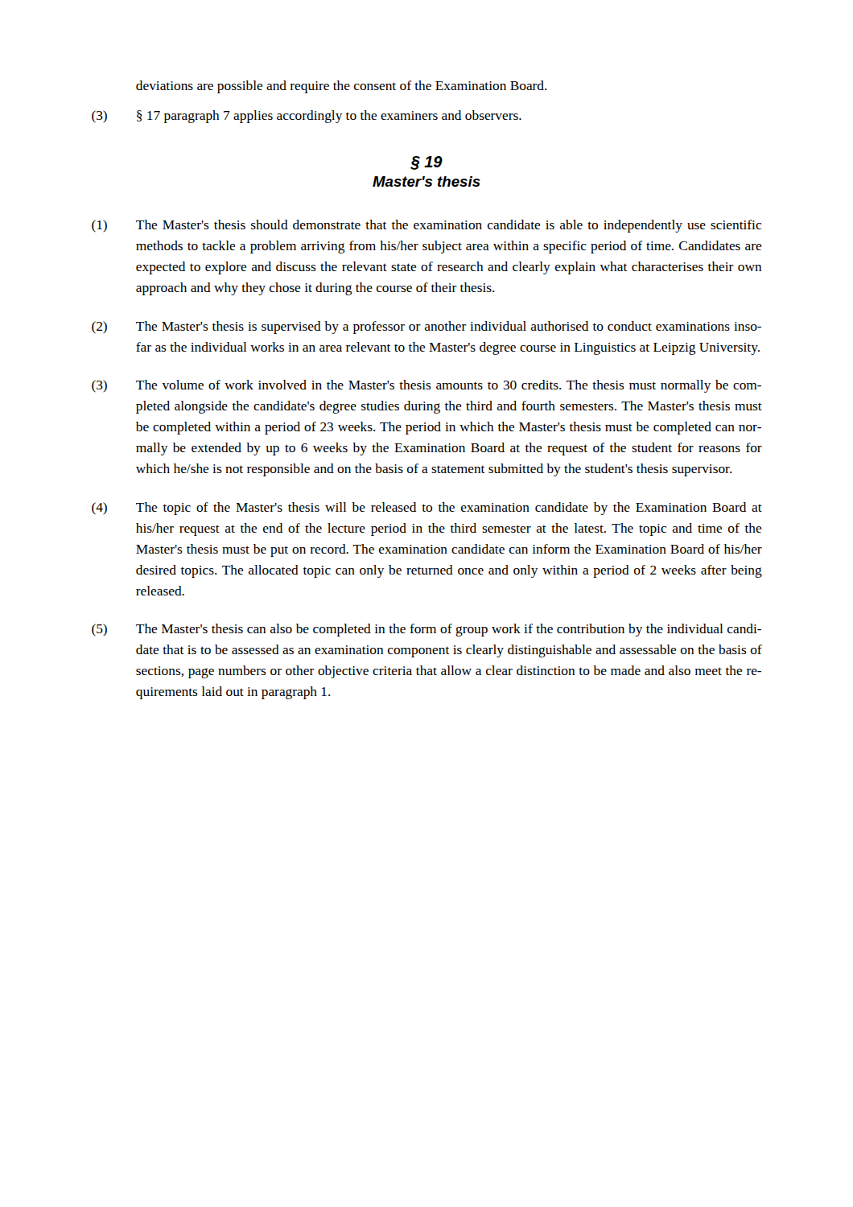deviations are possible and require the consent of the Examination Board.
(3)
§ 17 paragraph 7 applies accordingly to the examiners and observers.
§ 19
Master's thesis
(1)
The Master's thesis should demonstrate that the examination candidate is able to independently use scientific methods to tackle a problem arriving from his/her subject area within a specific period of time. Candidates are expected to explore and discuss the relevant state of research and clearly explain what characterises their own approach and why they chose it during the course of their thesis.
(2)
The Master's thesis is supervised by a professor or another individual authorised to conduct examinations insofar as the individual works in an area relevant to the Master's degree course in Linguistics at Leipzig University.
(3)
The volume of work involved in the Master's thesis amounts to 30 credits. The thesis must normally be completed alongside the candidate's degree studies during the third and fourth semesters. The Master's thesis must be completed within a period of 23 weeks. The period in which the Master's thesis must be completed can normally be extended by up to 6 weeks by the Examination Board at the request of the student for reasons for which he/she is not responsible and on the basis of a statement submitted by the student's thesis supervisor.
(4)
The topic of the Master's thesis will be released to the examination candidate by the Examination Board at his/her request at the end of the lecture period in the third semester at the latest. The topic and time of the Master's thesis must be put on record. The examination candidate can inform the Examination Board of his/her desired topics. The allocated topic can only be returned once and only within a period of 2 weeks after being released.
(5)
The Master's thesis can also be completed in the form of group work if the contribution by the individual candidate that is to be assessed as an examination component is clearly distinguishable and assessable on the basis of sections, page numbers or other objective criteria that allow a clear distinction to be made and also meet the requirements laid out in paragraph 1.